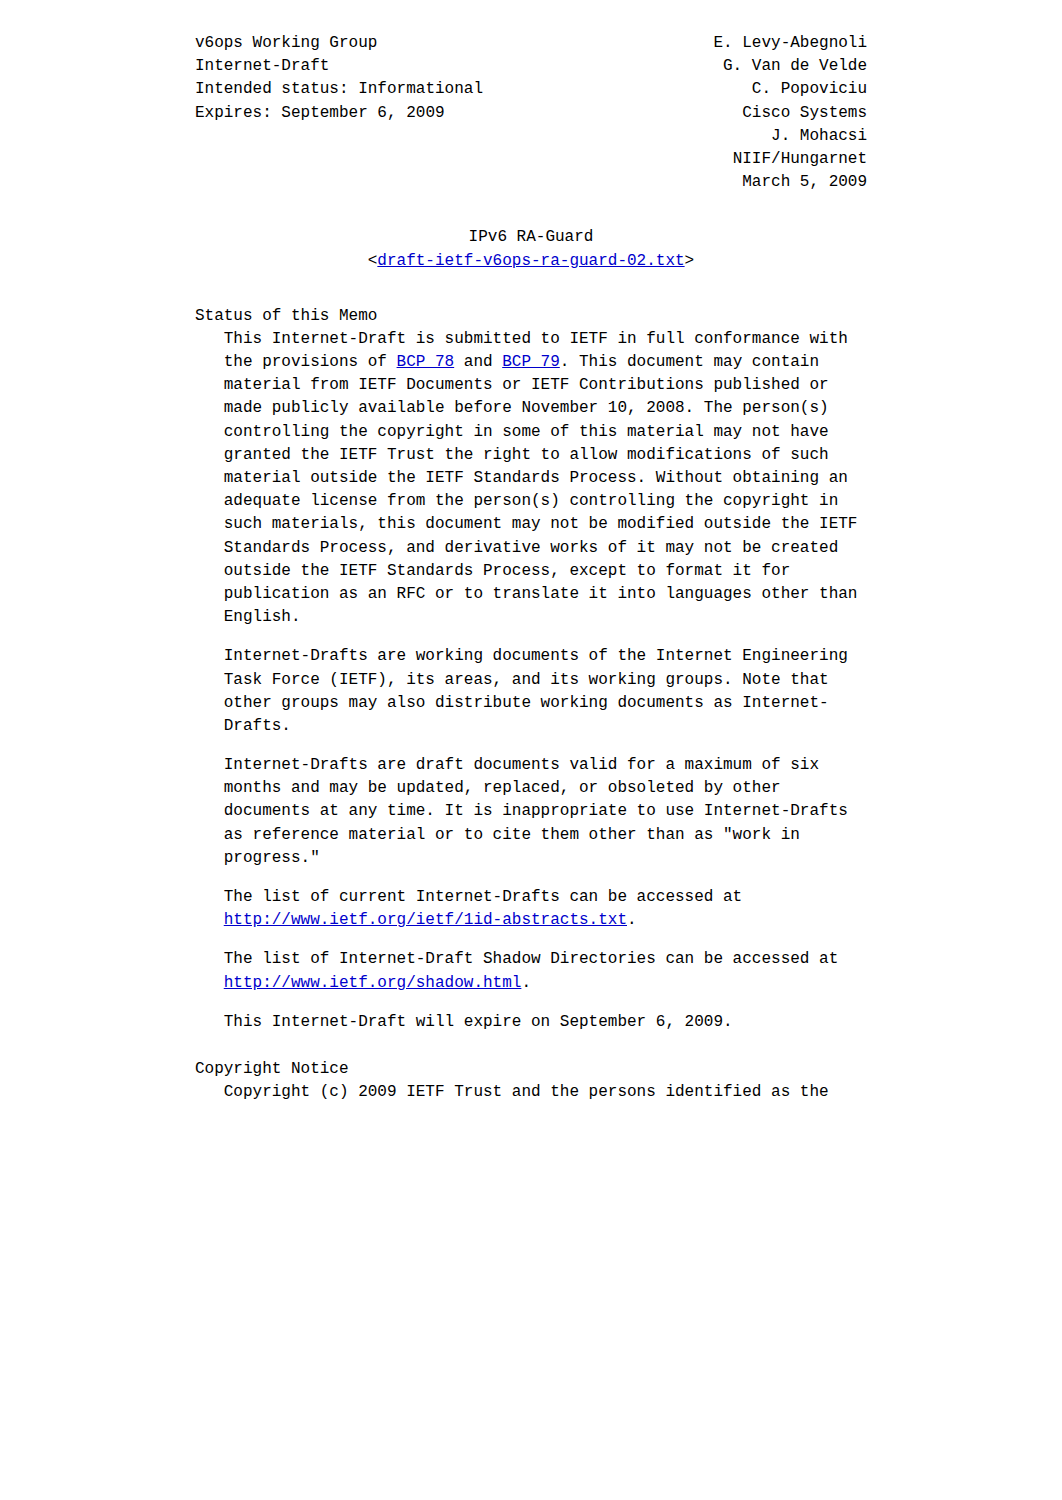v6ops Working Group E. Levy-Abegnoli
Internet-Draft G. Van de Velde
Intended status: Informational C. Popoviciu
Expires: September 6, 2009 Cisco Systems
J. Mohacsi
NIIF/Hungarnet
March 5, 2009
IPv6 RA-Guard
<draft-ietf-v6ops-ra-guard-02.txt>
Status of this Memo
This Internet-Draft is submitted to IETF in full conformance with the provisions of BCP 78 and BCP 79. This document may contain material from IETF Documents or IETF Contributions published or made publicly available before November 10, 2008. The person(s) controlling the copyright in some of this material may not have granted the IETF Trust the right to allow modifications of such material outside the IETF Standards Process. Without obtaining an adequate license from the person(s) controlling the copyright in such materials, this document may not be modified outside the IETF Standards Process, and derivative works of it may not be created outside the IETF Standards Process, except to format it for publication as an RFC or to translate it into languages other than English.
Internet-Drafts are working documents of the Internet Engineering Task Force (IETF), its areas, and its working groups. Note that other groups may also distribute working documents as Internet- Drafts.
Internet-Drafts are draft documents valid for a maximum of six months and may be updated, replaced, or obsoleted by other documents at any time. It is inappropriate to use Internet-Drafts as reference material or to cite them other than as "work in progress."
The list of current Internet-Drafts can be accessed at http://www.ietf.org/ietf/1id-abstracts.txt.
The list of Internet-Draft Shadow Directories can be accessed at http://www.ietf.org/shadow.html.
This Internet-Draft will expire on September 6, 2009.
Copyright Notice
Copyright (c) 2009 IETF Trust and the persons identified as the